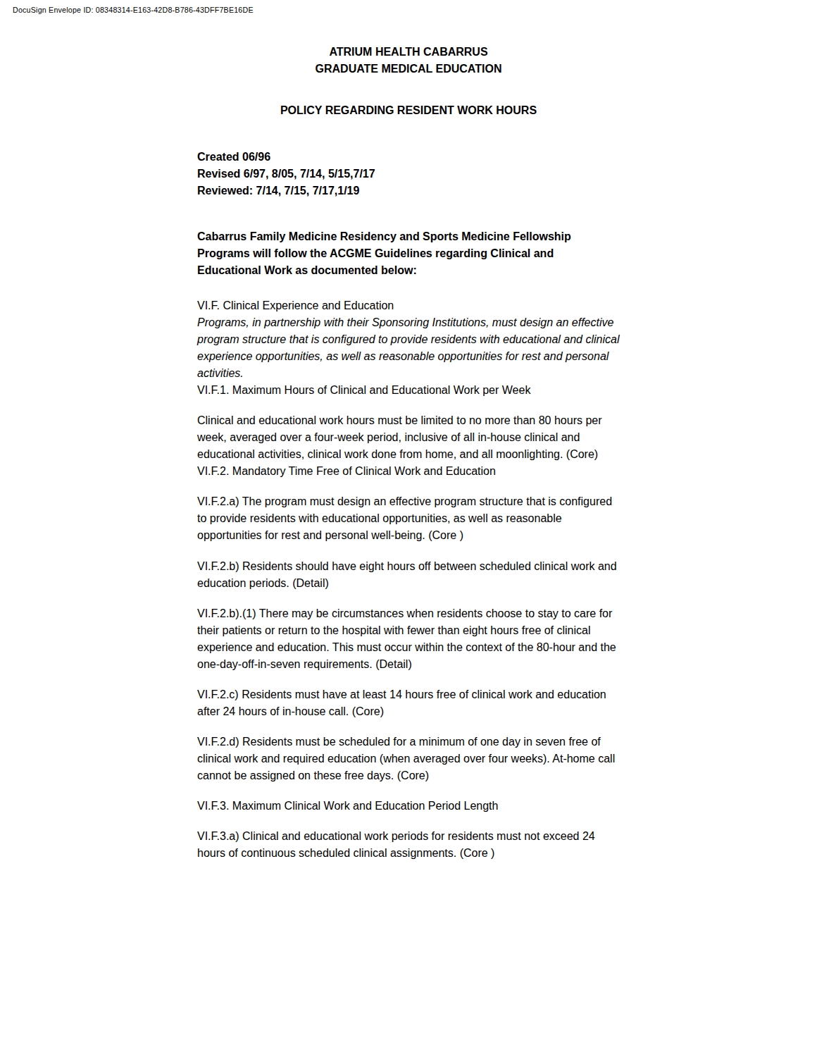DocuSign Envelope ID: 08348314-E163-42D8-B786-43DFF7BE16DE
ATRIUM HEALTH CABARRUS
GRADUATE MEDICAL EDUCATION
POLICY REGARDING RESIDENT WORK HOURS
Created 06/96
Revised 6/97, 8/05, 7/14, 5/15,7/17
Reviewed: 7/14, 7/15, 7/17,1/19
Cabarrus Family Medicine Residency and Sports Medicine Fellowship Programs will follow the ACGME Guidelines regarding Clinical and Educational Work as documented below:
VI.F. Clinical Experience and Education
Programs, in partnership with their Sponsoring Institutions, must design an effective program structure that is configured to provide residents with educational and clinical experience opportunities, as well as reasonable opportunities for rest and personal activities.
VI.F.1. Maximum Hours of Clinical and Educational Work per Week
Clinical and educational work hours must be limited to no more than 80 hours per week, averaged over a four-week period, inclusive of all in-house clinical and educational activities, clinical work done from home, and all moonlighting. (Core)
VI.F.2. Mandatory Time Free of Clinical Work and Education
VI.F.2.a) The program must design an effective program structure that is configured to provide residents with educational opportunities, as well as reasonable opportunities for rest and personal well-being. (Core )
VI.F.2.b) Residents should have eight hours off between scheduled clinical work and education periods. (Detail)
VI.F.2.b).(1) There may be circumstances when residents choose to stay to care for their patients or return to the hospital with fewer than eight hours free of clinical experience and education. This must occur within the context of the 80-hour and the one-day-off-in-seven requirements. (Detail)
VI.F.2.c) Residents must have at least 14 hours free of clinical work and education after 24 hours of in-house call. (Core)
VI.F.2.d) Residents must be scheduled for a minimum of one day in seven free of clinical work and required education (when averaged over four weeks). At-home call cannot be assigned on these free days. (Core)
VI.F.3. Maximum Clinical Work and Education Period Length
VI.F.3.a) Clinical and educational work periods for residents must not exceed 24 hours of continuous scheduled clinical assignments. (Core )